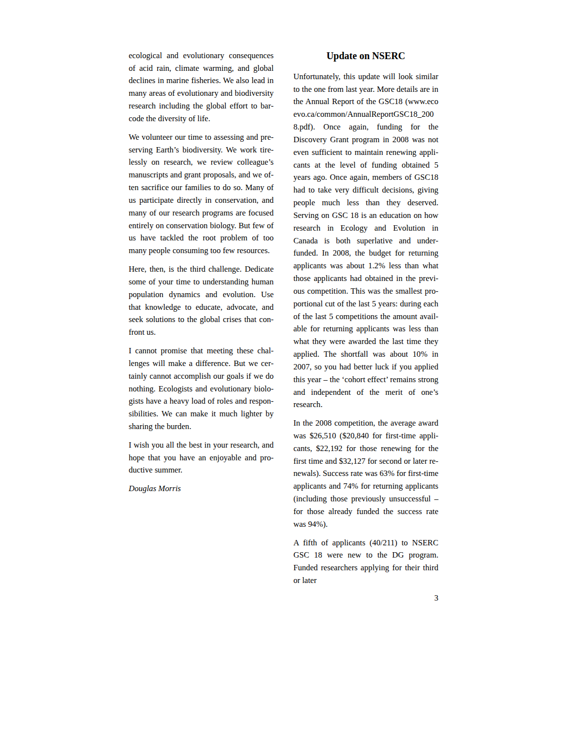ecological and evolutionary consequences of acid rain, climate warming, and global declines in marine fisheries. We also lead in many areas of evolutionary and biodiversity research including the global effort to barcode the diversity of life.
We volunteer our time to assessing and preserving Earth’s biodiversity. We work tirelessly on research, we review colleague’s manuscripts and grant proposals, and we often sacrifice our families to do so. Many of us participate directly in conservation, and many of our research programs are focused entirely on conservation biology. But few of us have tackled the root problem of too many people consuming too few resources.
Here, then, is the third challenge. Dedicate some of your time to understanding human population dynamics and evolution. Use that knowledge to educate, advocate, and seek solutions to the global crises that confront us.
I cannot promise that meeting these challenges will make a difference. But we certainly cannot accomplish our goals if we do nothing. Ecologists and evolutionary biologists have a heavy load of roles and responsibilities. We can make it much lighter by sharing the burden.
I wish you all the best in your research, and hope that you have an enjoyable and productive summer.
Douglas Morris
Update on NSERC
Unfortunately, this update will look similar to the one from last year. More details are in the Annual Report of the GSC18 (www.ecoevo.ca/common/AnnualReportGSC18_2008.pdf). Once again, funding for the Discovery Grant program in 2008 was not even sufficient to maintain renewing applicants at the level of funding obtained 5 years ago. Once again, members of GSC18 had to take very difficult decisions, giving people much less than they deserved. Serving on GSC 18 is an education on how research in Ecology and Evolution in Canada is both superlative and underfunded. In 2008, the budget for returning applicants was about 1.2% less than what those applicants had obtained in the previous competition. This was the smallest proportional cut of the last 5 years: during each of the last 5 competitions the amount available for returning applicants was less than what they were awarded the last time they applied. The shortfall was about 10% in 2007, so you had better luck if you applied this year – the ‘cohort effect’ remains strong and independent of the merit of one’s research.
In the 2008 competition, the average award was $26,510 ($20,840 for first-time applicants, $22,192 for those renewing for the first time and $32,127 for second or later renewals). Success rate was 63% for first-time applicants and 74% for returning applicants (including those previously unsuccessful – for those already funded the success rate was 94%).
A fifth of applicants (40/211) to NSERC GSC 18 were new to the DG program. Funded researchers applying for their third or later
3